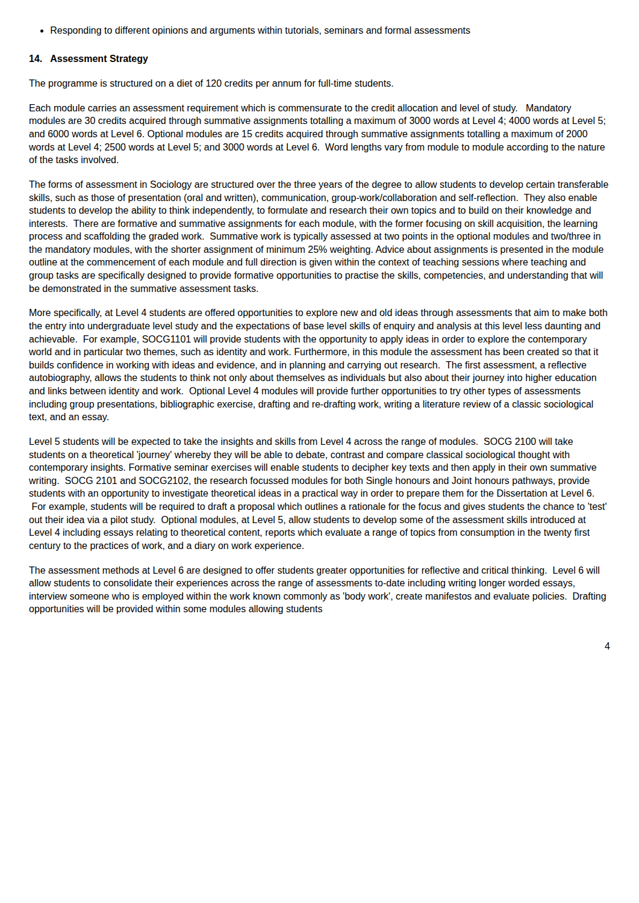Responding to different opinions and arguments within tutorials, seminars and formal assessments
14. Assessment Strategy
The programme is structured on a diet of 120 credits per annum for full-time students.
Each module carries an assessment requirement which is commensurate to the credit allocation and level of study. Mandatory modules are 30 credits acquired through summative assignments totalling a maximum of 3000 words at Level 4; 4000 words at Level 5; and 6000 words at Level 6. Optional modules are 15 credits acquired through summative assignments totalling a maximum of 2000 words at Level 4; 2500 words at Level 5; and 3000 words at Level 6. Word lengths vary from module to module according to the nature of the tasks involved.
The forms of assessment in Sociology are structured over the three years of the degree to allow students to develop certain transferable skills, such as those of presentation (oral and written), communication, group-work/collaboration and self-reflection. They also enable students to develop the ability to think independently, to formulate and research their own topics and to build on their knowledge and interests. There are formative and summative assignments for each module, with the former focusing on skill acquisition, the learning process and scaffolding the graded work. Summative work is typically assessed at two points in the optional modules and two/three in the mandatory modules, with the shorter assignment of minimum 25% weighting. Advice about assignments is presented in the module outline at the commencement of each module and full direction is given within the context of teaching sessions where teaching and group tasks are specifically designed to provide formative opportunities to practise the skills, competencies, and understanding that will be demonstrated in the summative assessment tasks.
More specifically, at Level 4 students are offered opportunities to explore new and old ideas through assessments that aim to make both the entry into undergraduate level study and the expectations of base level skills of enquiry and analysis at this level less daunting and achievable. For example, SOCG1101 will provide students with the opportunity to apply ideas in order to explore the contemporary world and in particular two themes, such as identity and work. Furthermore, in this module the assessment has been created so that it builds confidence in working with ideas and evidence, and in planning and carrying out research. The first assessment, a reflective autobiography, allows the students to think not only about themselves as individuals but also about their journey into higher education and links between identity and work. Optional Level 4 modules will provide further opportunities to try other types of assessments including group presentations, bibliographic exercise, drafting and re-drafting work, writing a literature review of a classic sociological text, and an essay.
Level 5 students will be expected to take the insights and skills from Level 4 across the range of modules. SOCG 2100 will take students on a theoretical 'journey' whereby they will be able to debate, contrast and compare classical sociological thought with contemporary insights. Formative seminar exercises will enable students to decipher key texts and then apply in their own summative writing. SOCG 2101 and SOCG2102, the research focussed modules for both Single honours and Joint honours pathways, provide students with an opportunity to investigate theoretical ideas in a practical way in order to prepare them for the Dissertation at Level 6. For example, students will be required to draft a proposal which outlines a rationale for the focus and gives students the chance to 'test' out their idea via a pilot study. Optional modules, at Level 5, allow students to develop some of the assessment skills introduced at Level 4 including essays relating to theoretical content, reports which evaluate a range of topics from consumption in the twenty first century to the practices of work, and a diary on work experience.
The assessment methods at Level 6 are designed to offer students greater opportunities for reflective and critical thinking. Level 6 will allow students to consolidate their experiences across the range of assessments to-date including writing longer worded essays, interview someone who is employed within the work known commonly as 'body work', create manifestos and evaluate policies. Drafting opportunities will be provided within some modules allowing students
4